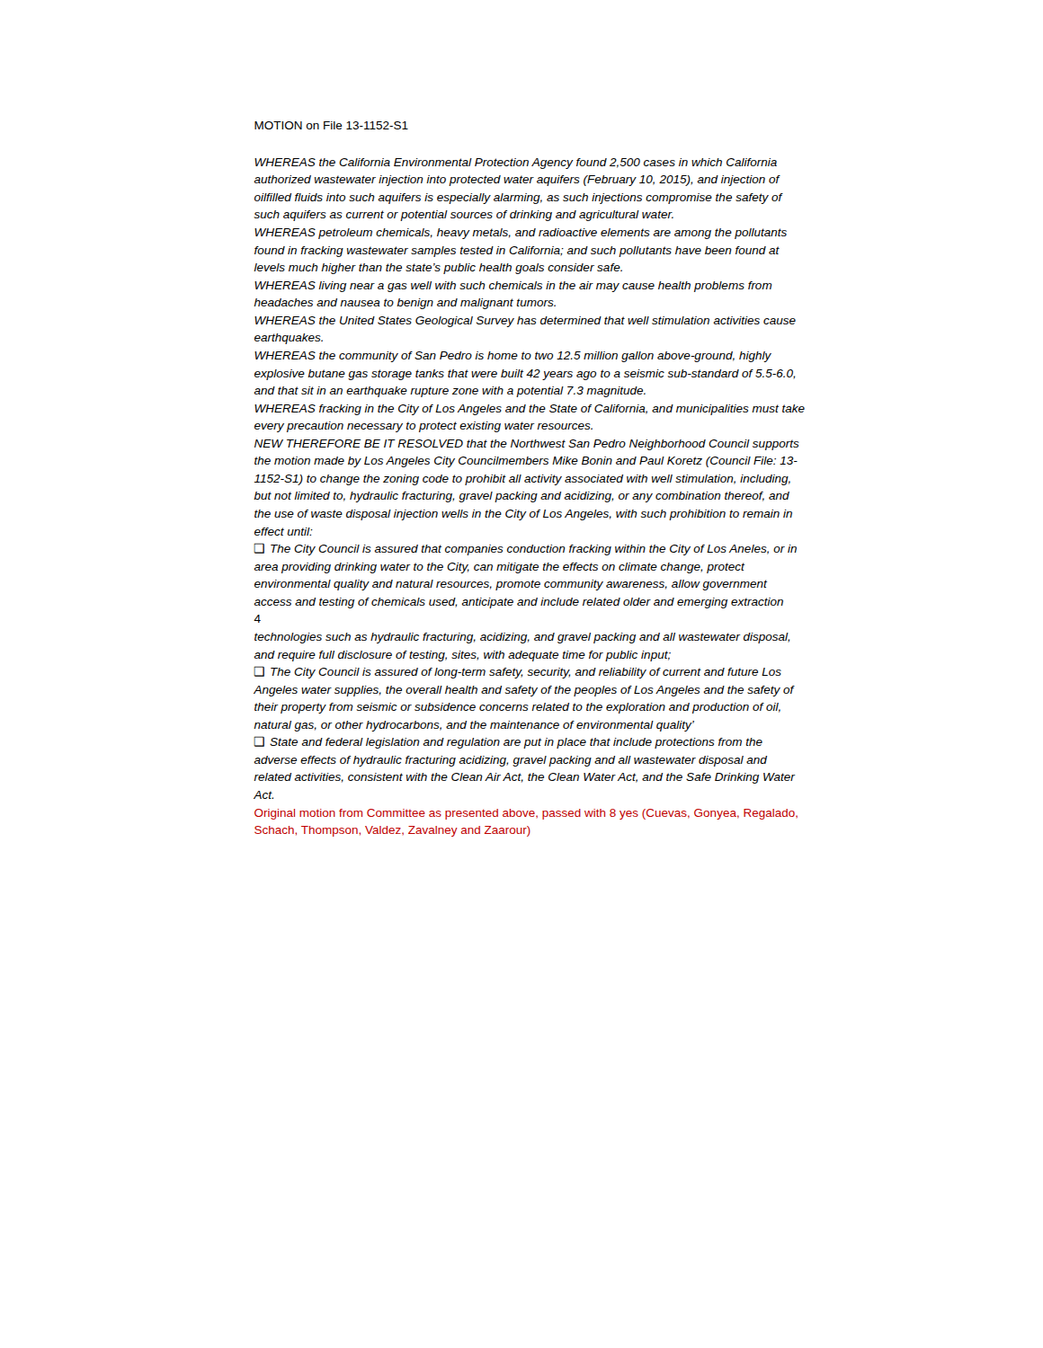MOTION on File 13-1152-S1
WHEREAS the California Environmental Protection Agency found 2,500 cases in which California authorized wastewater injection into protected water aquifers (February 10, 2015), and injection of oilfilled fluids into such aquifers is especially alarming, as such injections compromise the safety of such aquifers as current or potential sources of drinking and agricultural water.
WHEREAS petroleum chemicals, heavy metals, and radioactive elements are among the pollutants found in fracking wastewater samples tested in California; and such pollutants have been found at levels much higher than the state’s public health goals consider safe.
WHEREAS living near a gas well with such chemicals in the air may cause health problems from headaches and nausea to benign and malignant tumors.
WHEREAS the United States Geological Survey has determined that well stimulation activities cause earthquakes.
WHEREAS the community of San Pedro is home to two 12.5 million gallon above-ground, highly explosive butane gas storage tanks that were built 42 years ago to a seismic sub-standard of 5.5-6.0, and that sit in an earthquake rupture zone with a potential 7.3 magnitude.
WHEREAS fracking in the City of Los Angeles and the State of California, and municipalities must take every precaution necessary to protect existing water resources.
NEW THEREFORE BE IT RESOLVED that the Northwest San Pedro Neighborhood Council supports the motion made by Los Angeles City Councilmembers Mike Bonin and Paul Koretz (Council File: 13-1152-S1) to change the zoning code to prohibit all activity associated with well stimulation, including, but not limited to, hydraulic fracturing, gravel packing and acidizing, or any combination thereof, and the use of waste disposal injection wells in the City of Los Angeles, with such prohibition to remain in effect until:
The City Council is assured that companies conduction fracking within the City of Los Aneles, or in area providing drinking water to the City, can mitigate the effects on climate change, protect environmental quality and natural resources, promote community awareness, allow government access and testing of chemicals used, anticipate and include related older and emerging extraction
4
technologies such as hydraulic fracturing, acidizing, and gravel packing and all wastewater disposal, and require full disclosure of testing, sites, with adequate time for public input;
The City Council is assured of long-term safety, security, and reliability of current and future Los Angeles water supplies, the overall health and safety of the peoples of Los Angeles and the safety of their property from seismic or subsidence concerns related to the exploration and production of oil, natural gas, or other hydrocarbons, and the maintenance of environmental quality’
State and federal legislation and regulation are put in place that include protections from the adverse effects of hydraulic fracturing acidizing, gravel packing and all wastewater disposal and related activities, consistent with the Clean Air Act, the Clean Water Act, and the Safe Drinking Water Act.
Original motion from Committee as presented above, passed with 8 yes (Cuevas, Gonyea, Regalado, Schach, Thompson, Valdez, Zavalney and Zaarour)